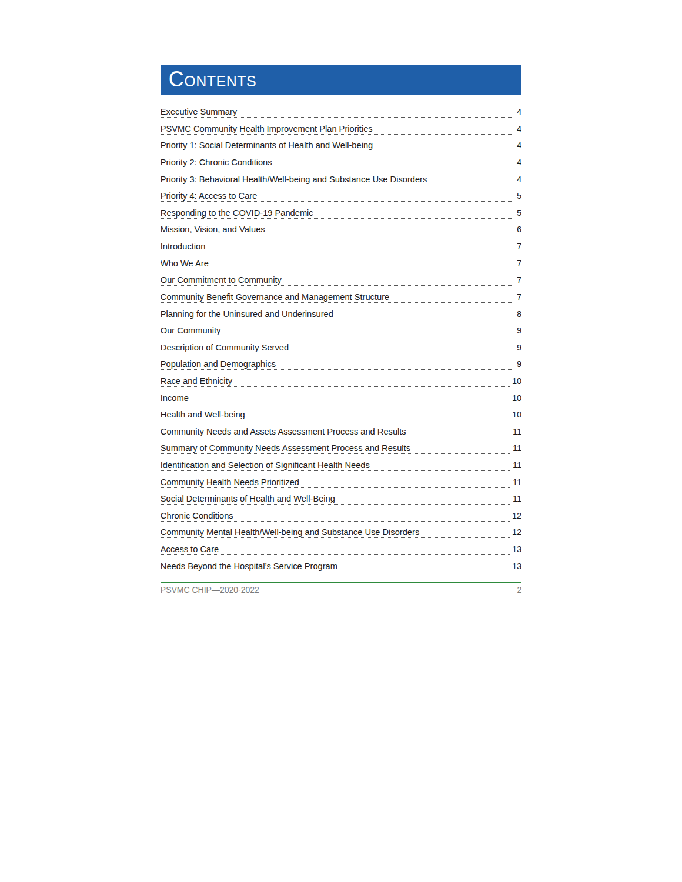Contents
4 Executive Summary
4 PSVMC Community Health Improvement Plan Priorities
4 Priority 1: Social Determinants of Health and Well-being
4 Priority 2: Chronic Conditions
4 Priority 3: Behavioral Health/Well-being and Substance Use Disorders
5 Priority 4: Access to Care
5 Responding to the COVID-19 Pandemic
6 Mission, Vision, and Values
7 Introduction
7 Who We Are
7 Our Commitment to Community
7 Community Benefit Governance and Management Structure
8 Planning for the Uninsured and Underinsured
9 Our Community
9 Description of Community Served
9 Population and Demographics
10 Race and Ethnicity
10 Income
10 Health and Well-being
11 Community Needs and Assets Assessment Process and Results
11 Summary of Community Needs Assessment Process and Results
11 Identification and Selection of Significant Health Needs
11 Community Health Needs Prioritized
11 Social Determinants of Health and Well-Being
12 Chronic Conditions
12 Community Mental Health/Well-being and Substance Use Disorders
13 Access to Care
13 Needs Beyond the Hospital’s Service Program
PSVMC CHIP—2020-2022
2